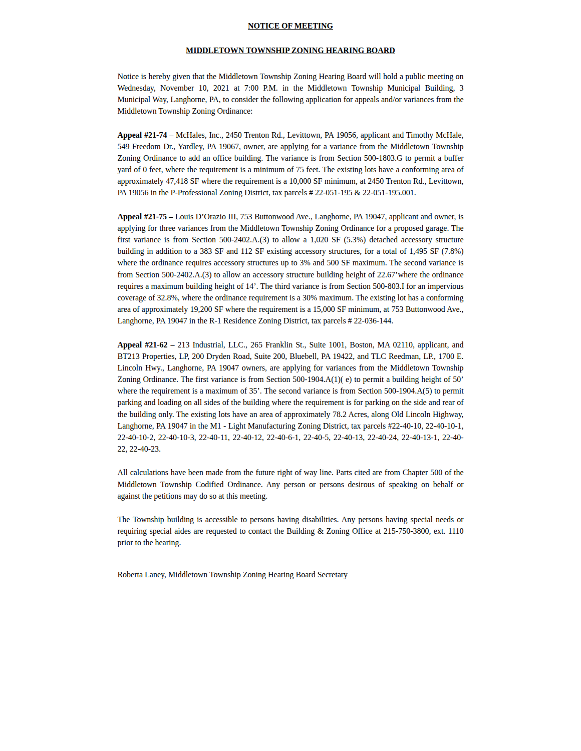NOTICE OF MEETING
MIDDLETOWN TOWNSHIP ZONING HEARING BOARD
Notice is hereby given that the Middletown Township Zoning Hearing Board will hold a public meeting on Wednesday, November 10, 2021 at 7:00 P.M. in the Middletown Township Municipal Building, 3 Municipal Way, Langhorne, PA, to consider the following application for appeals and/or variances from the Middletown Township Zoning Ordinance:
Appeal #21-74 – McHales, Inc., 2450 Trenton Rd., Levittown, PA 19056, applicant and Timothy McHale, 549 Freedom Dr., Yardley, PA 19067, owner, are applying for a variance from the Middletown Township Zoning Ordinance to add an office building. The variance is from Section 500-1803.G to permit a buffer yard of 0 feet, where the requirement is a minimum of 75 feet. The existing lots have a conforming area of approximately 47,418 SF where the requirement is a 10,000 SF minimum, at 2450 Trenton Rd., Levittown, PA 19056 in the P-Professional Zoning District, tax parcels # 22-051-195 & 22-051-195.001.
Appeal #21-75 – Louis D’Orazio III, 753 Buttonwood Ave., Langhorne, PA 19047, applicant and owner, is applying for three variances from the Middletown Township Zoning Ordinance for a proposed garage. The first variance is from Section 500-2402.A.(3) to allow a 1,020 SF (5.3%) detached accessory structure building in addition to a 383 SF and 112 SF existing accessory structures, for a total of 1,495 SF (7.8%) where the ordinance requires accessory structures up to 3% and 500 SF maximum. The second variance is from Section 500-2402.A.(3) to allow an accessory structure building height of 22.67’where the ordinance requires a maximum building height of 14’. The third variance is from Section 500-803.I for an impervious coverage of 32.8%, where the ordinance requirement is a 30% maximum. The existing lot has a conforming area of approximately 19,200 SF where the requirement is a 15,000 SF minimum, at 753 Buttonwood Ave., Langhorne, PA 19047 in the R-1 Residence Zoning District, tax parcels # 22-036-144.
Appeal #21-62 – 213 Industrial, LLC., 265 Franklin St., Suite 1001, Boston, MA 02110, applicant, and BT213 Properties, LP, 200 Dryden Road, Suite 200, Bluebell, PA 19422, and TLC Reedman, LP., 1700 E. Lincoln Hwy., Langhorne, PA 19047 owners, are applying for variances from the Middletown Township Zoning Ordinance. The first variance is from Section 500-1904.A(1)( e) to permit a building height of 50’ where the requirement is a maximum of 35’. The second variance is from Section 500-1904.A(5) to permit parking and loading on all sides of the building where the requirement is for parking on the side and rear of the building only. The existing lots have an area of approximately 78.2 Acres, along Old Lincoln Highway, Langhorne, PA 19047 in the M1 - Light Manufacturing Zoning District, tax parcels #22-40-10, 22-40-10-1, 22-40-10-2, 22-40-10-3, 22-40-11, 22-40-12, 22-40-6-1, 22-40-5, 22-40-13, 22-40-24, 22-40-13-1, 22-40-22, 22-40-23.
All calculations have been made from the future right of way line. Parts cited are from Chapter 500 of the Middletown Township Codified Ordinance. Any person or persons desirous of speaking on behalf or against the petitions may do so at this meeting.
The Township building is accessible to persons having disabilities. Any persons having special needs or requiring special aides are requested to contact the Building & Zoning Office at 215-750-3800, ext. 1110 prior to the hearing.
Roberta Laney, Middletown Township Zoning Hearing Board Secretary